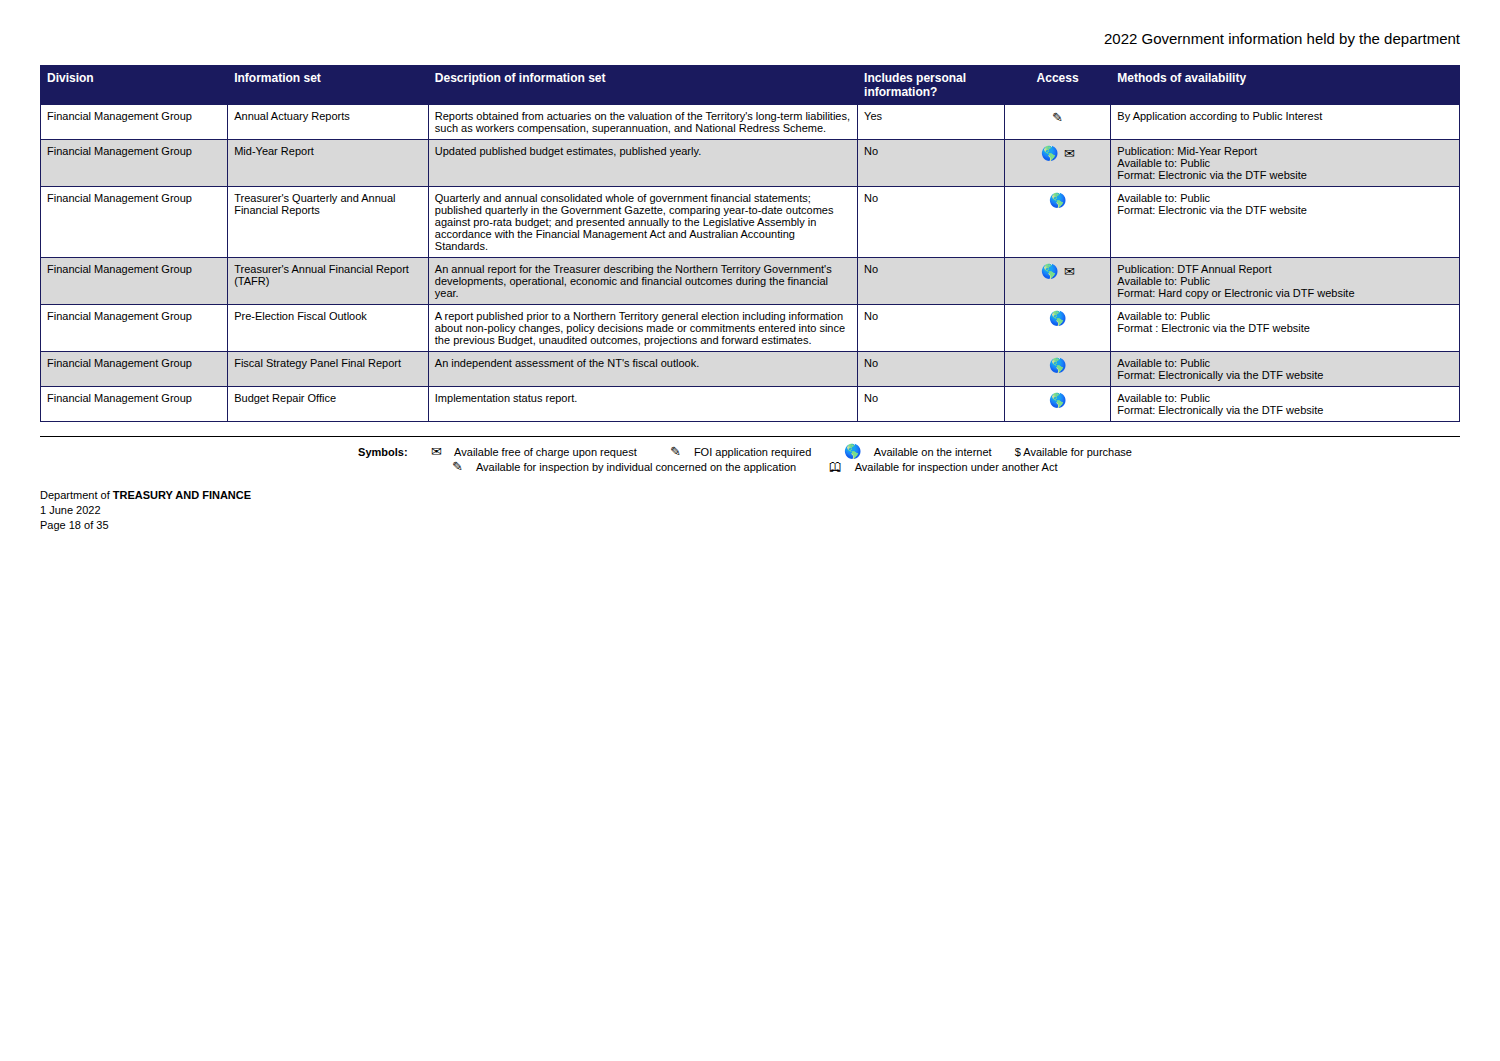2022 Government information held by the department
| Division | Information set | Description of information set | Includes personal information? | Access | Methods of availability |
| --- | --- | --- | --- | --- | --- |
| Financial Management Group | Annual Actuary Reports | Reports obtained from actuaries on the valuation of the Territory's long-term liabilities, such as workers compensation, superannuation, and National Redress Scheme. | Yes | ✎ | By Application according to Public Interest |
| Financial Management Group | Mid-Year Report | Updated published budget estimates, published yearly. | No | 🌎 ✉ | Publication: Mid-Year Report Available to: Public Format: Electronic via the DTF website |
| Financial Management Group | Treasurer's Quarterly and Annual Financial Reports | Quarterly and annual consolidated whole of government financial statements; published quarterly in the Government Gazette, comparing year-to-date outcomes against pro-rata budget; and presented annually to the Legislative Assembly in accordance with the Financial Management Act and Australian Accounting Standards. | No | 🌎 | Available to: Public Format: Electronic via the DTF website |
| Financial Management Group | Treasurer's Annual Financial Report (TAFR) | An annual report for the Treasurer describing the Northern Territory Government's developments, operational, economic and financial outcomes during the financial year. | No | 🌎 ✉ | Publication: DTF Annual Report Available to: Public Format: Hard copy or Electronic via DTF website |
| Financial Management Group | Pre-Election Fiscal Outlook | A report published prior to a Northern Territory general election including information about non-policy changes, policy decisions made or commitments entered into since the previous Budget, unaudited outcomes, projections and forward estimates. | No | 🌎 | Available to: Public Format : Electronic via the DTF website |
| Financial Management Group | Fiscal Strategy Panel Final Report | An independent assessment of the NT's fiscal outlook. | No | 🌎 | Available to: Public Format: Electronically via the DTF website |
| Financial Management Group | Budget Repair Office | Implementation status report. | No | 🌎 | Available to: Public Format: Electronically via the DTF website |
Symbols: ✉ Available free of charge upon request ✎ FOI application required 🌎 Available on the internet $ Available for purchase
✎ Available for inspection by individual concerned on the application 🕮 Available for inspection under another Act
Department of TREASURY AND FINANCE
1 June 2022
Page 18 of 35